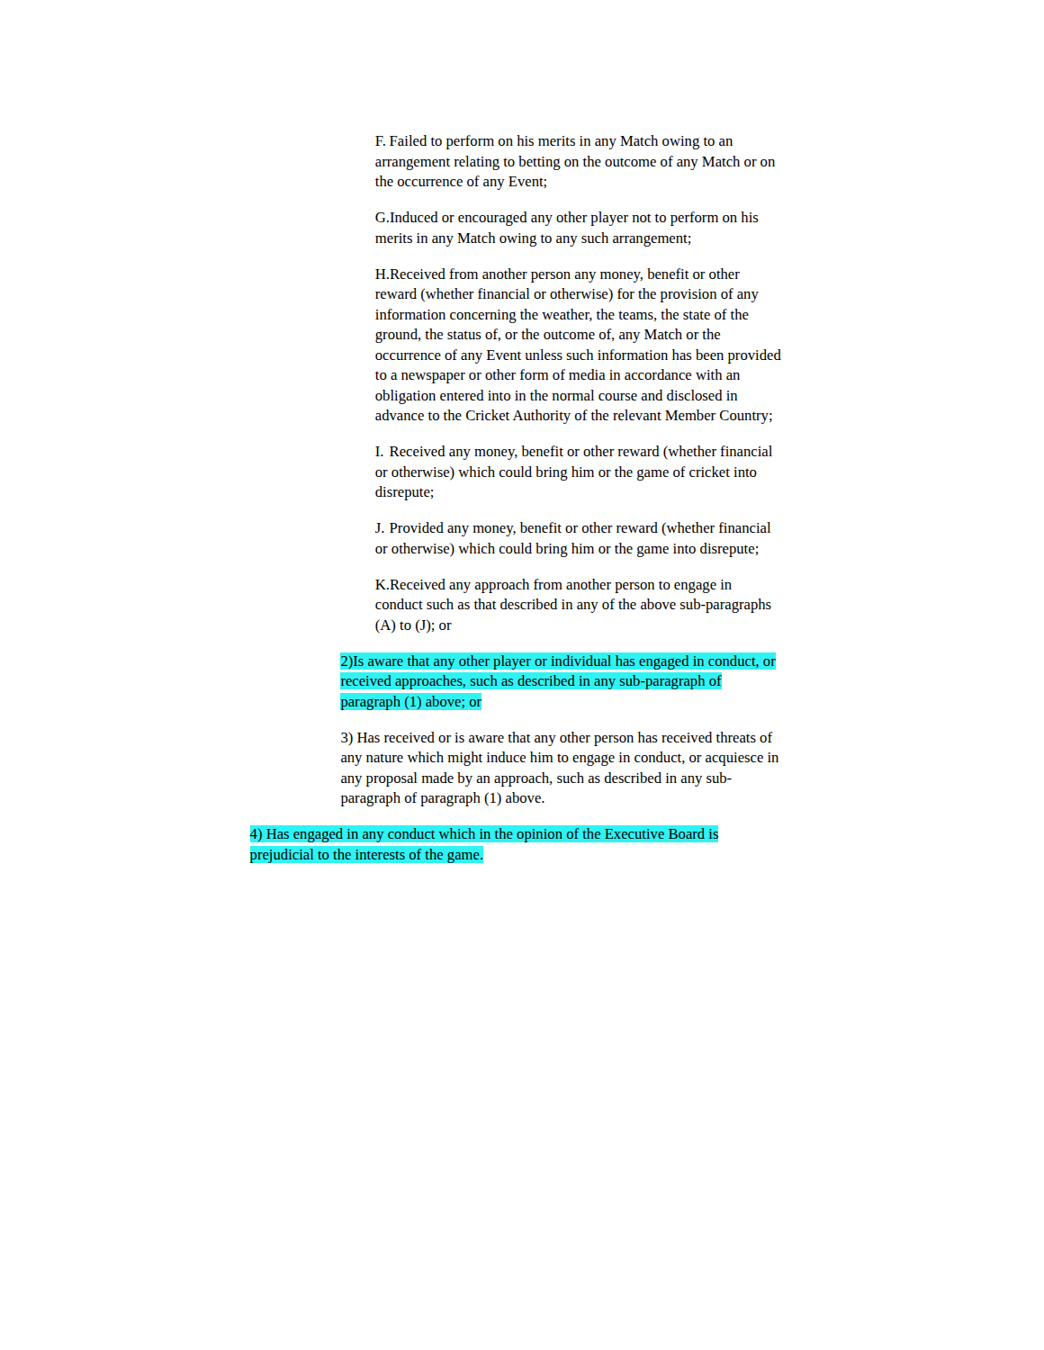F. Failed to perform on his merits in any Match owing to an arrangement relating to betting on the outcome of any Match or on the occurrence of any Event;
G. Induced or encouraged any other player not to perform on his merits in any Match owing to any such arrangement;
H. Received from another person any money, benefit or other reward (whether financial or otherwise) for the provision of any information concerning the weather, the teams, the state of the ground, the status of, or the outcome of, any Match or the occurrence of any Event unless such information has been provided to a newspaper or other form of media in accordance with an obligation entered into in the normal course and disclosed in advance to the Cricket Authority of the relevant Member Country;
I. Received any money, benefit or other reward (whether financial or otherwise) which could bring him or the game of cricket into disrepute;
J. Provided any money, benefit or other reward (whether financial or otherwise) which could bring him or the game into disrepute;
K. Received any approach from another person to engage in conduct such as that described in any of the above sub-paragraphs (A) to (J); or
2)Is aware that any other player or individual has engaged in conduct, or received approaches, such as described in any sub-paragraph of paragraph (1) above; or
3) Has received or is aware that any other person has received threats of any nature which might induce him to engage in conduct, or acquiesce in any proposal made by an approach, such as described in any sub-paragraph of paragraph (1) above.
4) Has engaged in any conduct which in the opinion of the Executive Board is prejudicial to the interests of the game.